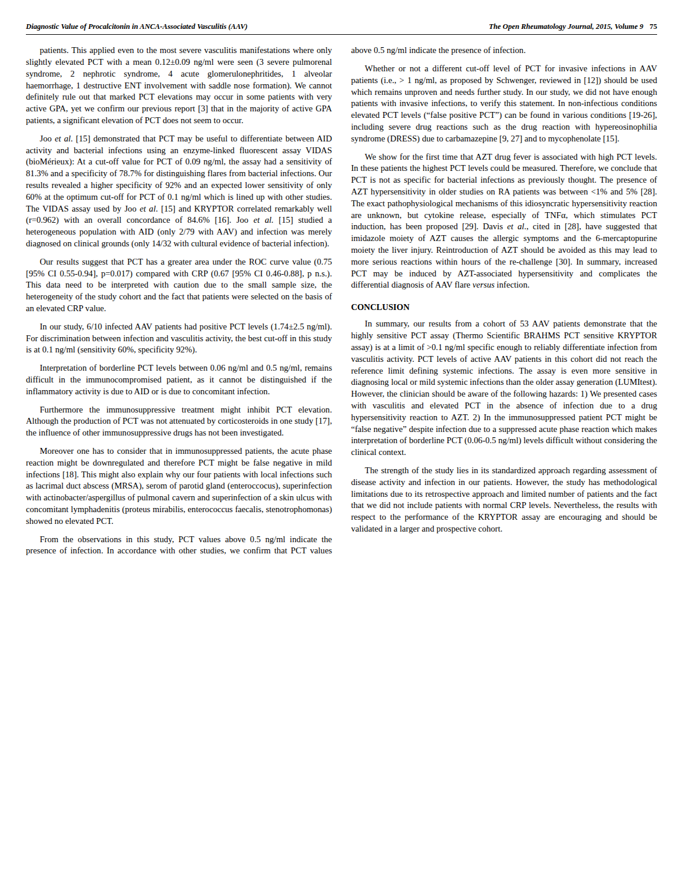Diagnostic Value of Procalcitonin in ANCA-Associated Vasculitis (AAV)
The Open Rheumatology Journal, 2015, Volume 9 75
patients. This applied even to the most severe vasculitis manifestations where only slightly elevated PCT with a mean 0.12±0.09 ng/ml were seen (3 severe pulmorenal syndrome, 2 nephrotic syndrome, 4 acute glomerulonephritides, 1 alveolar haemorrhage, 1 destructive ENT involvement with saddle nose formation). We cannot definitely rule out that marked PCT elevations may occur in some patients with very active GPA, yet we confirm our previous report [3] that in the majority of active GPA patients, a significant elevation of PCT does not seem to occur.
Joo et al. [15] demonstrated that PCT may be useful to differentiate between AID activity and bacterial infections using an enzyme-linked fluorescent assay VIDAS (bioMérieux): At a cut-off value for PCT of 0.09 ng/ml, the assay had a sensitivity of 81.3% and a specificity of 78.7% for distinguishing flares from bacterial infections. Our results revealed a higher specificity of 92% and an expected lower sensitivity of only 60% at the optimum cut-off for PCT of 0.1 ng/ml which is lined up with other studies. The VIDAS assay used by Joo et al. [15] and KRYPTOR correlated remarkably well (r=0.962) with an overall concordance of 84.6% [16]. Joo et al. [15] studied a heterogeneous population with AID (only 2/79 with AAV) and infection was merely diagnosed on clinical grounds (only 14/32 with cultural evidence of bacterial infection).
Our results suggest that PCT has a greater area under the ROC curve value (0.75 [95% CI 0.55-0.94], p=0.017) compared with CRP (0.67 [95% CI 0.46-0.88], p n.s.). This data need to be interpreted with caution due to the small sample size, the heterogeneity of the study cohort and the fact that patients were selected on the basis of an elevated CRP value.
In our study, 6/10 infected AAV patients had positive PCT levels (1.74±2.5 ng/ml). For discrimination between infection and vasculitis activity, the best cut-off in this study is at 0.1 ng/ml (sensitivity 60%, specificity 92%).
Interpretation of borderline PCT levels between 0.06 ng/ml and 0.5 ng/ml, remains difficult in the immunocompromised patient, as it cannot be distinguished if the inflammatory activity is due to AID or is due to concomitant infection.
Furthermore the immunosuppressive treatment might inhibit PCT elevation. Although the production of PCT was not attenuated by corticosteroids in one study [17], the influence of other immunosuppressive drugs has not been investigated.
Moreover one has to consider that in immunosuppressed patients, the acute phase reaction might be downregulated and therefore PCT might be false negative in mild infections [18]. This might also explain why our four patients with local infections such as lacrimal duct abscess (MRSA), serom of parotid gland (enteroccocus), superinfection with actinobacter/aspergillus of pulmonal cavern and superinfection of a skin ulcus with concomitant lymphadenitis (proteus mirabilis, enterococcus faecalis, stenotrophomonas) showed no elevated PCT.
From the observations in this study, PCT values above 0.5 ng/ml indicate the presence of infection. In accordance with other studies, we confirm that PCT values above 0.5 ng/ml indicate the presence of infection.
Whether or not a different cut-off level of PCT for invasive infections in AAV patients (i.e., > 1 ng/ml, as proposed by Schwenger, reviewed in [12]) should be used which remains unproven and needs further study. In our study, we did not have enough patients with invasive infections, to verify this statement. In non-infectious conditions elevated PCT levels (“false positive PCT”) can be found in various conditions [19-26], including severe drug reactions such as the drug reaction with hypereosinophilia syndrome (DRESS) due to carbamazepine [9, 27] and to mycophenolate [15].
We show for the first time that AZT drug fever is associated with high PCT levels. In these patients the highest PCT levels could be measured. Therefore, we conclude that PCT is not as specific for bacterial infections as previously thought. The presence of AZT hypersensitivity in older studies on RA patients was between <1% and 5% [28]. The exact pathophysiological mechanisms of this idiosyncratic hypersensitivity reaction are unknown, but cytokine release, especially of TNFα, which stimulates PCT induction, has been proposed [29]. Davis et al., cited in [28], have suggested that imidazole moiety of AZT causes the allergic symptoms and the 6-mercaptopurine moiety the liver injury. Reintroduction of AZT should be avoided as this may lead to more serious reactions within hours of the re-challenge [30]. In summary, increased PCT may be induced by AZT-associated hypersensitivity and complicates the differential diagnosis of AAV flare versus infection.
Conclusion
In summary, our results from a cohort of 53 AAV patients demonstrate that the highly sensitive PCT assay (Thermo Scientific BRAHMS PCT sensitive KRYPTOR assay) is at a limit of >0.1 ng/ml specific enough to reliably differentiate infection from vasculitis activity. PCT levels of active AAV patients in this cohort did not reach the reference limit defining systemic infections. The assay is even more sensitive in diagnosing local or mild systemic infections than the older assay generation (LUMItest). However, the clinician should be aware of the following hazards: 1) We presented cases with vasculitis and elevated PCT in the absence of infection due to a drug hypersensitivity reaction to AZT. 2) In the immunosuppressed patient PCT might be “false negative” despite infection due to a suppressed acute phase reaction which makes interpretation of borderline PCT (0.06-0.5 ng/ml) levels difficult without considering the clinical context.
The strength of the study lies in its standardized approach regarding assessment of disease activity and infection in our patients. However, the study has methodological limitations due to its retrospective approach and limited number of patients and the fact that we did not include patients with normal CRP levels. Nevertheless, the results with respect to the performance of the KRYPTOR assay are encouraging and should be validated in a larger and prospective cohort.